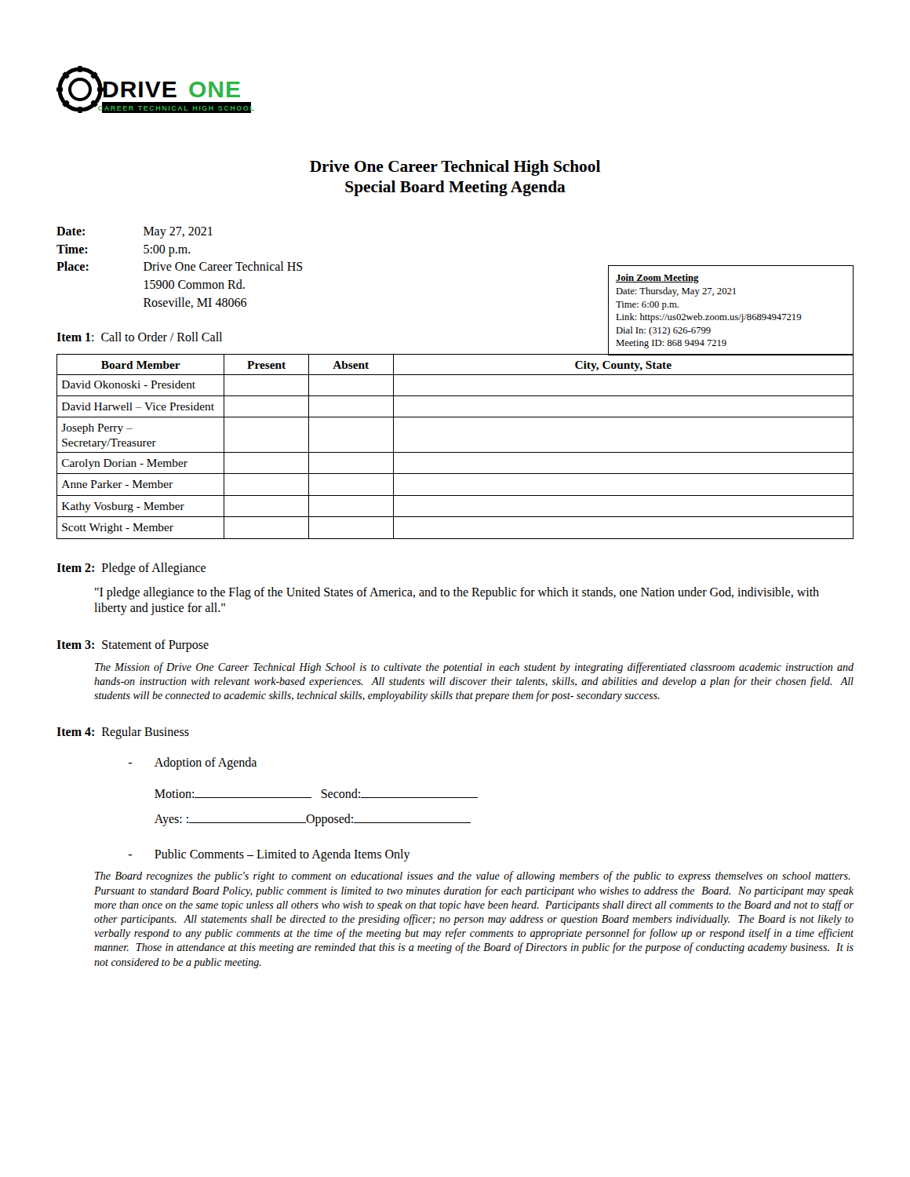DRIVE ONE CAREER TECHNICAL HIGH SCHOOL
Drive One Career Technical High SchoolSpecial Board Meeting Agenda
| Date: | May 27, 2021 |
| Time: | 5:00 p.m. |
| Place: | Drive One Career Technical HS |
| | 15900 Common Rd. |
| | Roseville, MI 48066 |
Join Zoom Meeting
Date: Thursday, May 27, 2021
Time: 6:00 p.m.
Link: https://us02web.zoom.us/j/86894947219
Dial In: (312) 626-6799
Meeting ID: 868 9494 7219
Item 1: Call to Order / Roll Call
| Board Member | Present | Absent | City, County, State |
| --- | --- | --- | --- |
| David Okonoski - President | | | |
| David Harwell – Vice President | | | |
| Joseph Perry – Secretary/Treasurer | | | |
| Carolyn Dorian - Member | | | |
| Anne Parker - Member | | | |
| Kathy Vosburg - Member | | | |
| Scott Wright - Member | | | |
Item 2: Pledge of Allegiance
"I pledge allegiance to the Flag of the United States of America, and to the Republic for which it stands, one Nation under God, indivisible, with liberty and justice for all."
Item 3: Statement of Purpose
The Mission of Drive One Career Technical High School is to cultivate the potential in each student by integrating differentiated classroom academic instruction and hands-on instruction with relevant work-based experiences. All students will discover their talents, skills, and abilities and develop a plan for their chosen field. All students will be connected to academic skills, technical skills, employability skills that prepare them for post- secondary success.
Item 4: Regular Business
-Adoption of Agenda
Motion: Second:
Ayes: : Opposed:
-Public Comments – Limited to Agenda Items Only
The Board recognizes the public's right to comment on educational issues and the value of allowing members of the public to express themselves on school matters. Pursuant to standard Board Policy, public comment is limited to two minutes duration for each participant who wishes to address the Board. No participant may speak more than once on the same topic unless all others who wish to speak on that topic have been heard. Participants shall direct all comments to the Board and not to staff or other participants. All statements shall be directed to the presiding officer; no person may address or question Board members individually. The Board is not likely to verbally respond to any public comments at the time of the meeting but may refer comments to appropriate personnel for follow up or respond itself in a time efficient manner. Those in attendance at this meeting are reminded that this is a meeting of the Board of Directors in public for the purpose of conducting academy business. It is not considered to be a public meeting.